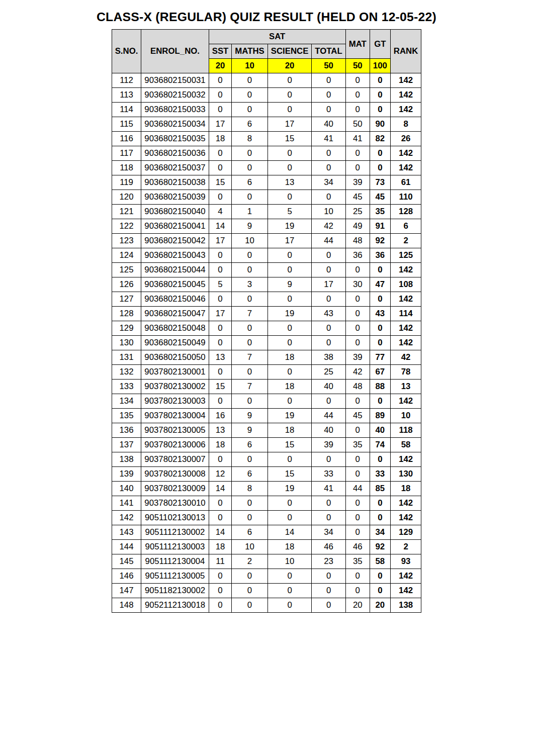CLASS-X (REGULAR) QUIZ RESULT (HELD ON 12-05-22)
| S.NO. | ENROL_NO. | SAT | MAT | GT | RANK |
| --- | --- | --- | --- | --- | --- |
| SST | MATHS | SCIENCE | TOTAL |
| 20 | 10 | 20 | 50 | 50 | 100 |
| 112 | 9036802150031 | 0 | 0 | 0 | 0 | 0 | 0 | 142 |
| 113 | 9036802150032 | 0 | 0 | 0 | 0 | 0 | 0 | 142 |
| 114 | 9036802150033 | 0 | 0 | 0 | 0 | 0 | 0 | 142 |
| 115 | 9036802150034 | 17 | 6 | 17 | 40 | 50 | 90 | 8 |
| 116 | 9036802150035 | 18 | 8 | 15 | 41 | 41 | 82 | 26 |
| 117 | 9036802150036 | 0 | 0 | 0 | 0 | 0 | 0 | 142 |
| 118 | 9036802150037 | 0 | 0 | 0 | 0 | 0 | 0 | 142 |
| 119 | 9036802150038 | 15 | 6 | 13 | 34 | 39 | 73 | 61 |
| 120 | 9036802150039 | 0 | 0 | 0 | 0 | 45 | 45 | 110 |
| 121 | 9036802150040 | 4 | 1 | 5 | 10 | 25 | 35 | 128 |
| 122 | 9036802150041 | 14 | 9 | 19 | 42 | 49 | 91 | 6 |
| 123 | 9036802150042 | 17 | 10 | 17 | 44 | 48 | 92 | 2 |
| 124 | 9036802150043 | 0 | 0 | 0 | 0 | 36 | 36 | 125 |
| 125 | 9036802150044 | 0 | 0 | 0 | 0 | 0 | 0 | 142 |
| 126 | 9036802150045 | 5 | 3 | 9 | 17 | 30 | 47 | 108 |
| 127 | 9036802150046 | 0 | 0 | 0 | 0 | 0 | 0 | 142 |
| 128 | 9036802150047 | 17 | 7 | 19 | 43 | 0 | 43 | 114 |
| 129 | 9036802150048 | 0 | 0 | 0 | 0 | 0 | 0 | 142 |
| 130 | 9036802150049 | 0 | 0 | 0 | 0 | 0 | 0 | 142 |
| 131 | 9036802150050 | 13 | 7 | 18 | 38 | 39 | 77 | 42 |
| 132 | 9037802130001 | 0 | 0 | 0 | 25 | 42 | 67 | 78 |
| 133 | 9037802130002 | 15 | 7 | 18 | 40 | 48 | 88 | 13 |
| 134 | 9037802130003 | 0 | 0 | 0 | 0 | 0 | 0 | 142 |
| 135 | 9037802130004 | 16 | 9 | 19 | 44 | 45 | 89 | 10 |
| 136 | 9037802130005 | 13 | 9 | 18 | 40 | 0 | 40 | 118 |
| 137 | 9037802130006 | 18 | 6 | 15 | 39 | 35 | 74 | 58 |
| 138 | 9037802130007 | 0 | 0 | 0 | 0 | 0 | 0 | 142 |
| 139 | 9037802130008 | 12 | 6 | 15 | 33 | 0 | 33 | 130 |
| 140 | 9037802130009 | 14 | 8 | 19 | 41 | 44 | 85 | 18 |
| 141 | 9037802130010 | 0 | 0 | 0 | 0 | 0 | 0 | 142 |
| 142 | 9051102130013 | 0 | 0 | 0 | 0 | 0 | 0 | 142 |
| 143 | 9051112130002 | 14 | 6 | 14 | 34 | 0 | 34 | 129 |
| 144 | 9051112130003 | 18 | 10 | 18 | 46 | 46 | 92 | 2 |
| 145 | 9051112130004 | 11 | 2 | 10 | 23 | 35 | 58 | 93 |
| 146 | 9051112130005 | 0 | 0 | 0 | 0 | 0 | 0 | 142 |
| 147 | 9051182130002 | 0 | 0 | 0 | 0 | 0 | 0 | 142 |
| 148 | 9052112130018 | 0 | 0 | 0 | 0 | 20 | 20 | 138 |